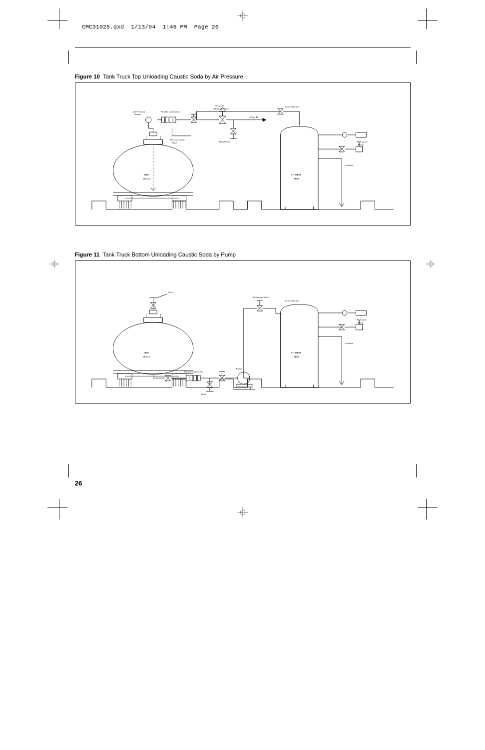CMC31025.qxd 1/13/04 1:45 PM Page 26
Figure 10 Tank Truck Top Unloading Caustic Soda by Air Pressure
Air Pressure Gauge Flexible Connection Pressure Reducing Valve Plant Air Relief Valve Pressure-rated Hose Level Indicator High Level Alarm Overflow TANK TRUCK STORAGE TANK
Figure 11 Tank Truck Bottom Unloading Caustic Soda by Pump
Vent Discharge Valve Level Indicator High Level Alarm Overflow Flexible Connection Pump Drain TANK TRUCK STORAGE TANK
26